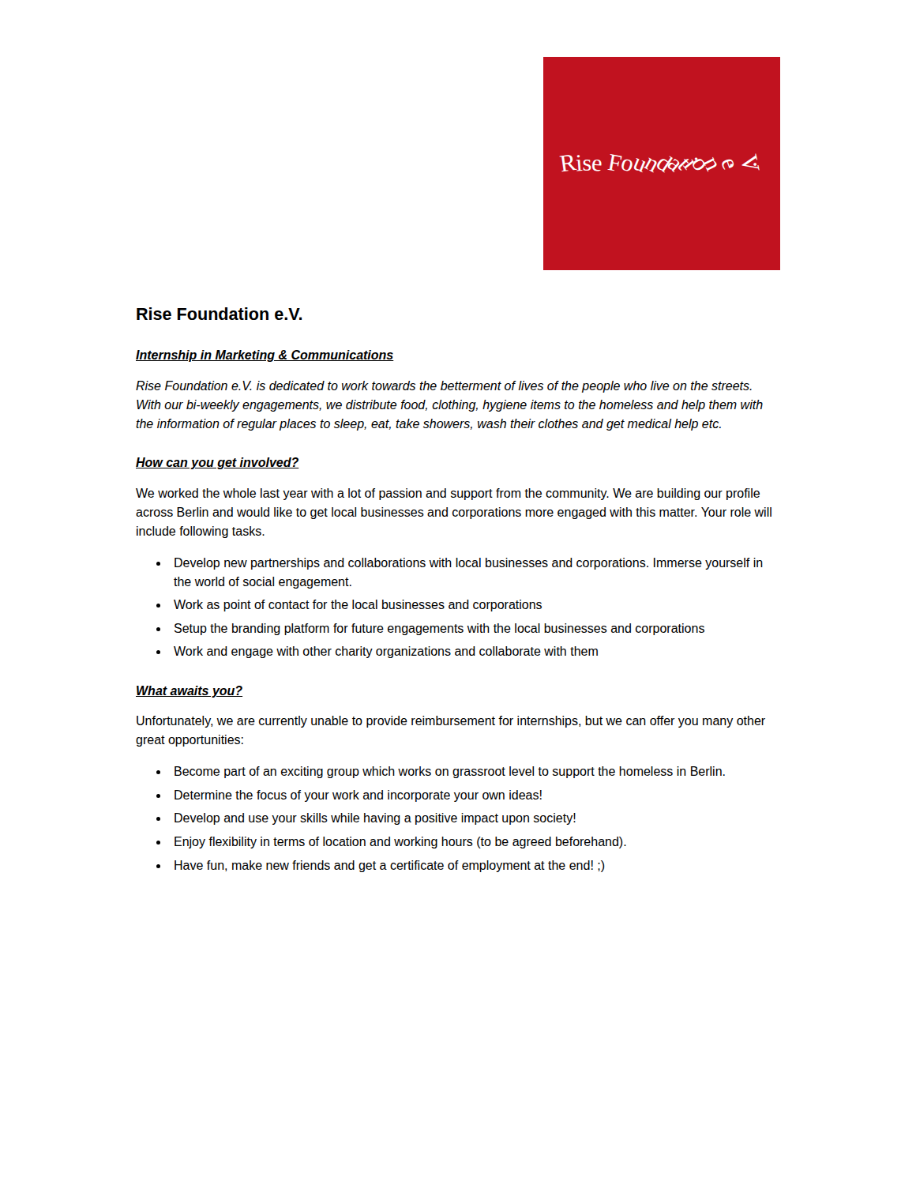Rise Foundation e. V.
Rise Foundation e.V.
Internship in Marketing & Communications
Rise Foundation e.V. is dedicated to work towards the betterment of lives of the people who live on the streets. With our bi-weekly engagements, we distribute food, clothing, hygiene items to the homeless and help them with the information of regular places to sleep, eat, take showers, wash their clothes and get medical help etc.
How can you get involved?
We worked the whole last year with a lot of passion and support from the community. We are building our profile across Berlin and would like to get local businesses and corporations more engaged with this matter. Your role will include following tasks.
Develop new partnerships and collaborations with local businesses and corporations. Immerse yourself in the world of social engagement.
Work as point of contact for the local businesses and corporations
Setup the branding platform for future engagements with the local businesses and corporations
Work and engage with other charity organizations and collaborate with them
What awaits you?
Unfortunately, we are currently unable to provide reimbursement for internships, but we can offer you many other great opportunities:
Become part of an exciting group which works on grassroot level to support the homeless in Berlin.
Determine the focus of your work and incorporate your own ideas!
Develop and use your skills while having a positive impact upon society!
Enjoy flexibility in terms of location and working hours (to be agreed beforehand).
Have fun, make new friends and get a certificate of employment at the end! ;)